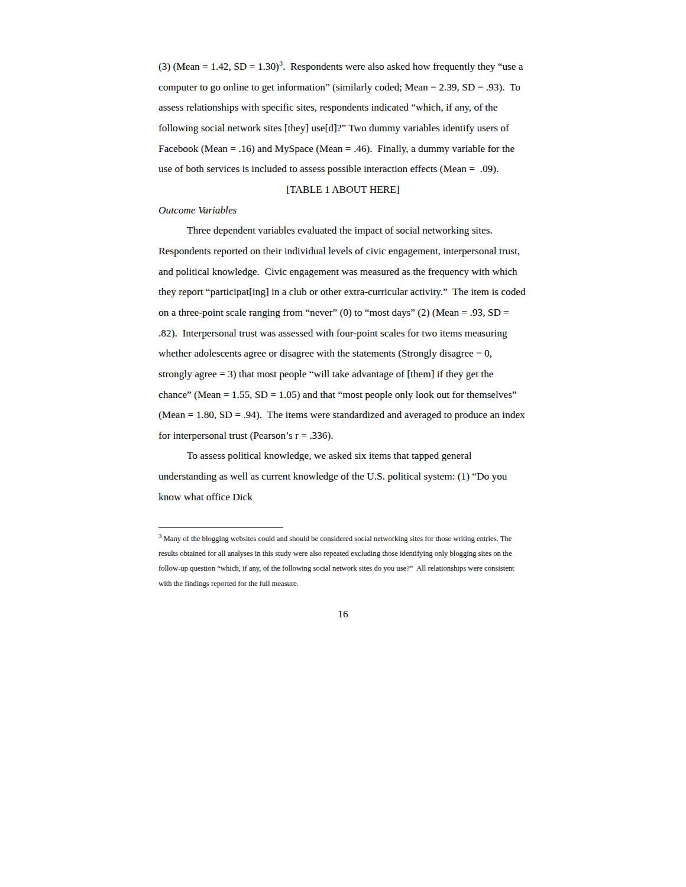(3) (Mean = 1.42, SD = 1.30)3. Respondents were also asked how frequently they “use a computer to go online to get information” (similarly coded; Mean = 2.39, SD = .93). To assess relationships with specific sites, respondents indicated “which, if any, of the following social network sites [they] use[d]?” Two dummy variables identify users of Facebook (Mean = .16) and MySpace (Mean = .46). Finally, a dummy variable for the use of both services is included to assess possible interaction effects (Mean = .09).
[TABLE 1 ABOUT HERE]
Outcome Variables
Three dependent variables evaluated the impact of social networking sites. Respondents reported on their individual levels of civic engagement, interpersonal trust, and political knowledge. Civic engagement was measured as the frequency with which they report “participat[ing] in a club or other extra-curricular activity.” The item is coded on a three-point scale ranging from “never” (0) to “most days” (2) (Mean = .93, SD = .82). Interpersonal trust was assessed with four-point scales for two items measuring whether adolescents agree or disagree with the statements (Strongly disagree = 0, strongly agree = 3) that most people “will take advantage of [them] if they get the chance” (Mean = 1.55, SD = 1.05) and that “most people only look out for themselves” (Mean = 1.80, SD = .94). The items were standardized and averaged to produce an index for interpersonal trust (Pearson’s r = .336).
To assess political knowledge, we asked six items that tapped general understanding as well as current knowledge of the U.S. political system: (1) “Do you know what office Dick
3 Many of the blogging websites could and should be considered social networking sites for those writing entries. The results obtained for all analyses in this study were also repeated excluding those identifying only blogging sites on the follow-up question “which, if any, of the following social network sites do you use?” All relationships were consistent with the findings reported for the full measure.
16